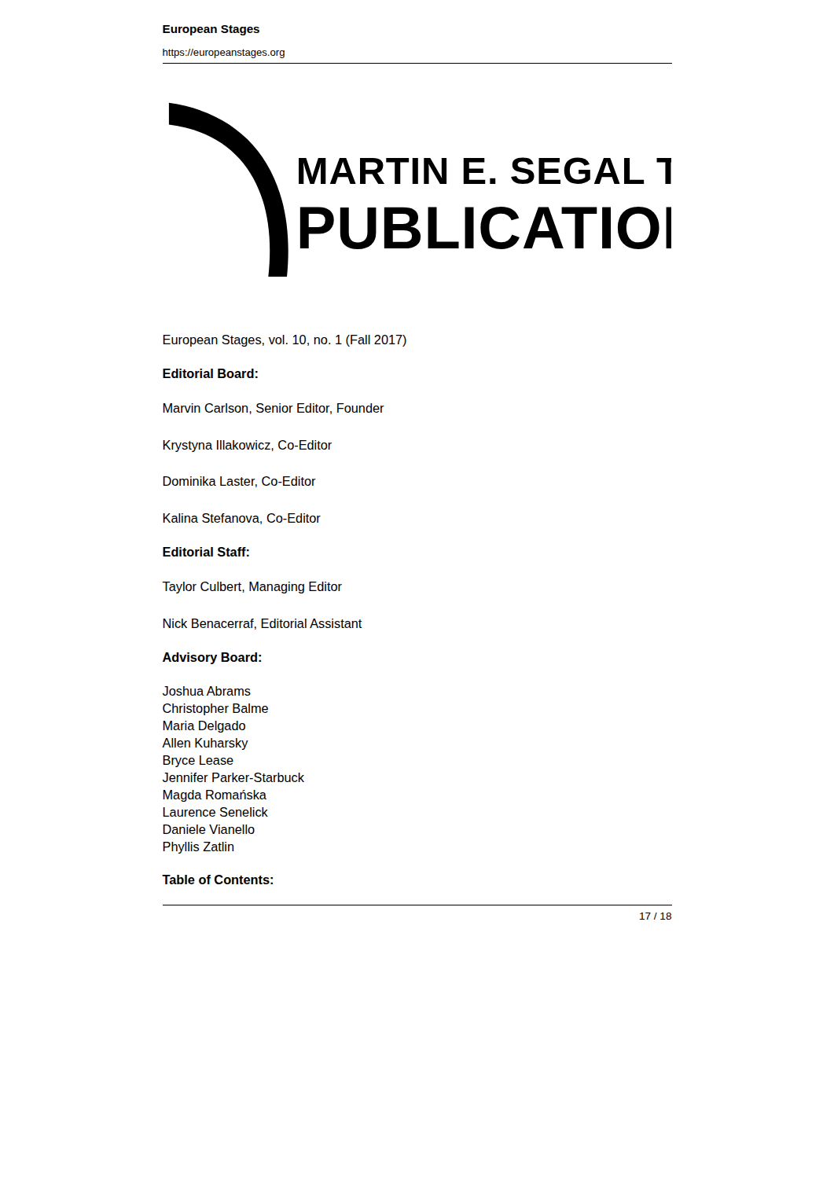European Stages
https://europeanstages.org
MARTIN E. SEGAL THEATRE CENTER PUBLICATIONS
European Stages, vol. 10, no. 1 (Fall 2017)
Editorial Board:
Marvin Carlson, Senior Editor, Founder
Krystyna Illakowicz, Co-Editor
Dominika Laster, Co-Editor
Kalina Stefanova, Co-Editor
Editorial Staff:
Taylor Culbert, Managing Editor
Nick Benacerraf, Editorial Assistant
Advisory Board:
Joshua Abrams
Christopher Balme
Maria Delgado
Allen Kuharsky
Bryce Lease
Jennifer Parker-Starbuck
Magda Romańska
Laurence Senelick
Daniele Vianello
Phyllis Zatlin
Table of Contents:
17 / 18